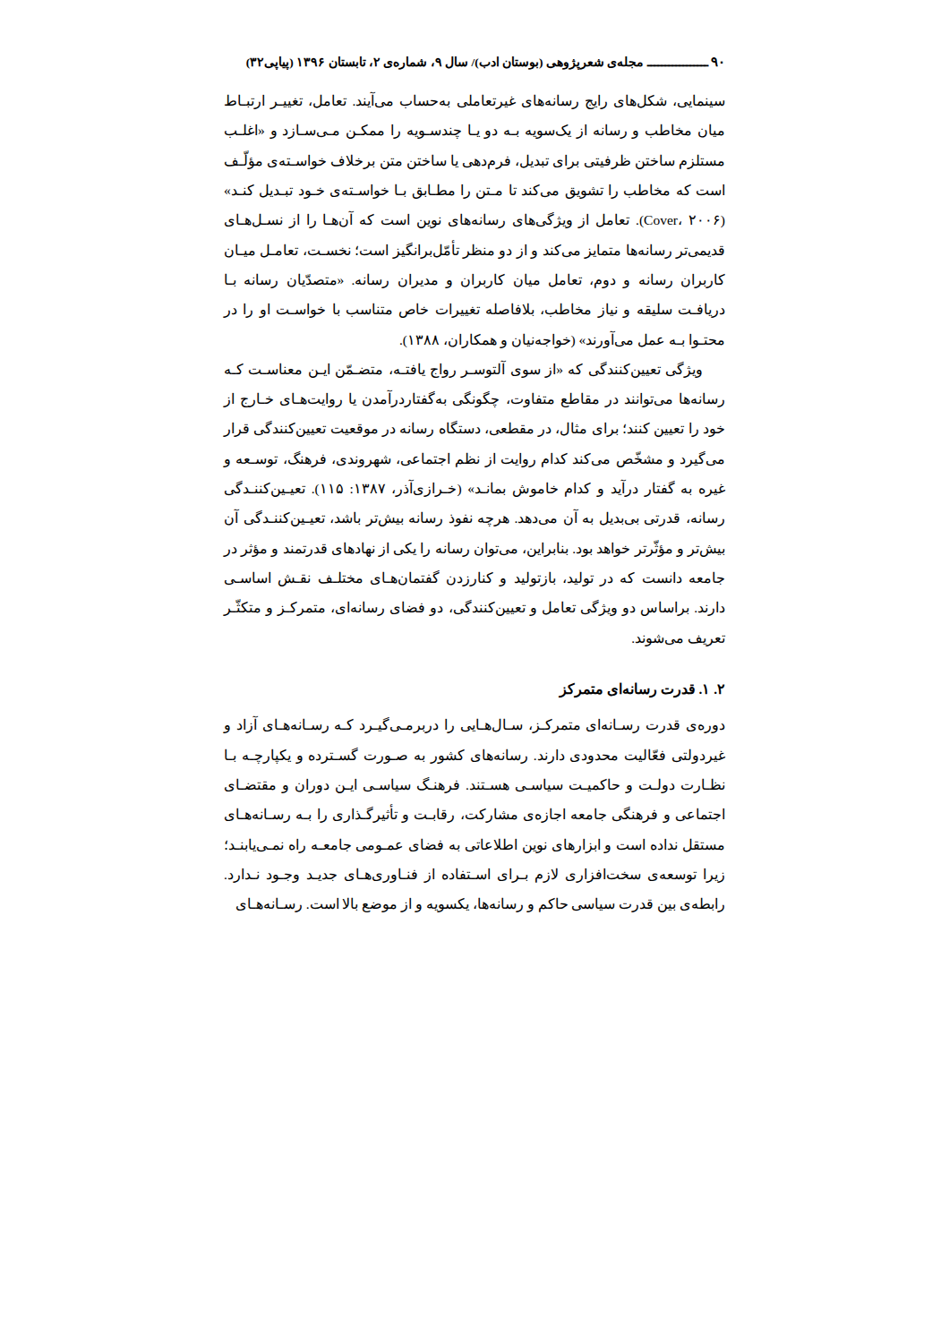۹۰ ـــــــــــــــــ مجله‌ی شعرپژوهی (بوستان ادب)/ سال ۹، شماره‌ی ۲، تابستان ۱۳۹۶ (پیاپی۳۲)
سینمایی، شکل‌های رایج رسانه‌های غیرتعاملی به‌حساب می‌آیند. تعامل، تغییـر ارتبـاط میان مخاطب و رسانه از یک‌سویه بـه دو یـا چندسـویه را ممکـن مـی‌سـازد و «اغلـب مستلزم ساختن ظرفیتی برای تبدیل، فرم‌دهی یا ساختن متن برخلاف خواسـته‌ی مؤلّـف است که مخاطب را تشویق می‌کند تا مـتن را مطـابق بـا خواسـته‌ی خـود تبـدیل کنـد» (Cover، ۲۰۰۶). تعامل از ویژگی‌های رسانه‌های نوین است که آن‌هـا را از نسـل‌هـای قدیمی‌تر رسانه‌ها متمایز می‌کند و از دو منظر تأمّل‌برانگیز است؛ نخسـت، تعامـل میـان کاربران رسانه و دوم، تعامل میان کاربران و مدیران رسانه. «متصدّیان رسانه بـا دریافـت سلیقه و نیاز مخاطب، بلافاصله تغییرات خاص متناسب با خواسـت او را در محتـوا بـه عمل می‌آورند» (خواجه‌نیان و همکاران، ۱۳۸۸).
ویژگی تعیین‌کنندگی که «از سوی آلتوسـر رواج یافتـه، متضـمّن ایـن معناسـت کـه رسانه‌ها می‌توانند در مقاطع متفاوت، چگونگی به‌گفتاردرآمدن یا روایت‌هـای خـارج از خود را تعیین کنند؛ برای مثال، در مقطعی، دستگاه رسانه در موقعیت تعیین‌کنندگی قرار می‌گیرد و مشخّص می‌کند کدام روایت از نظم اجتماعی، شهروندی، فرهنگ، توسـعه و غیره به گفتار درآید و کدام خاموش بمانـد» (خـرازی‌آذر، ۱۳۸۷: ۱۱۵). تعیـین‌کننـدگی رسانه، قدرتی بی‌بدیل به آن می‌دهد. هرچه نفوذ رسانه بیش‌تر باشد، تعیـین‌کننـدگی آن بیش‌تر و مؤثّرتر خواهد بود. بنابراین، می‌توان رسانه را یکی از نهادهای قدرتمند و مؤثر در جامعه دانست که در تولید، بازتولید و کنارزدن گفتمان‌هـای مختلـف نقـش اساسـی دارند. براساس دو ویژگی تعامل و تعیین‌کنندگی، دو فضای رسانه‌ای، متمرکـز و متکثّـر تعریف می‌شوند.
۲. ۱. قدرت رسانه‌ای متمرکز
دوره‌ی قدرت رسـانه‌ای متمرکـز، سـال‌هـایی را دربرمـی‌گیـرد کـه رسـانه‌هـای آزاد و غیردولتی فعّالیت محدودی دارند. رسانه‌های کشور به صـورت گسـترده و یکپارچـه بـا نظـارت دولـت و حاکمیـت سیاسـی هسـتند. فرهنـگ سیاسـی ایـن دوران و مقتضـای اجتماعی و فرهنگی جامعه اجازه‌ی مشارکت، رقابـت و تأثیرگـذاری را بـه رسـانه‌هـای مستقل نداده است و ابزارهای نوین اطلاعاتی به فضای عمـومی جامعـه راه نمـی‌یابنـد؛ زیرا توسعه‌ی سخت‌افزاری لازم بـرای اسـتفاده از فنـاوری‌هـای جدیـد وجـود نـدارد. رابطه‌ی بین قدرت سیاسی حاکم و رسانه‌ها، یکسویه و از موضع بالا است. رسـانه‌هـای